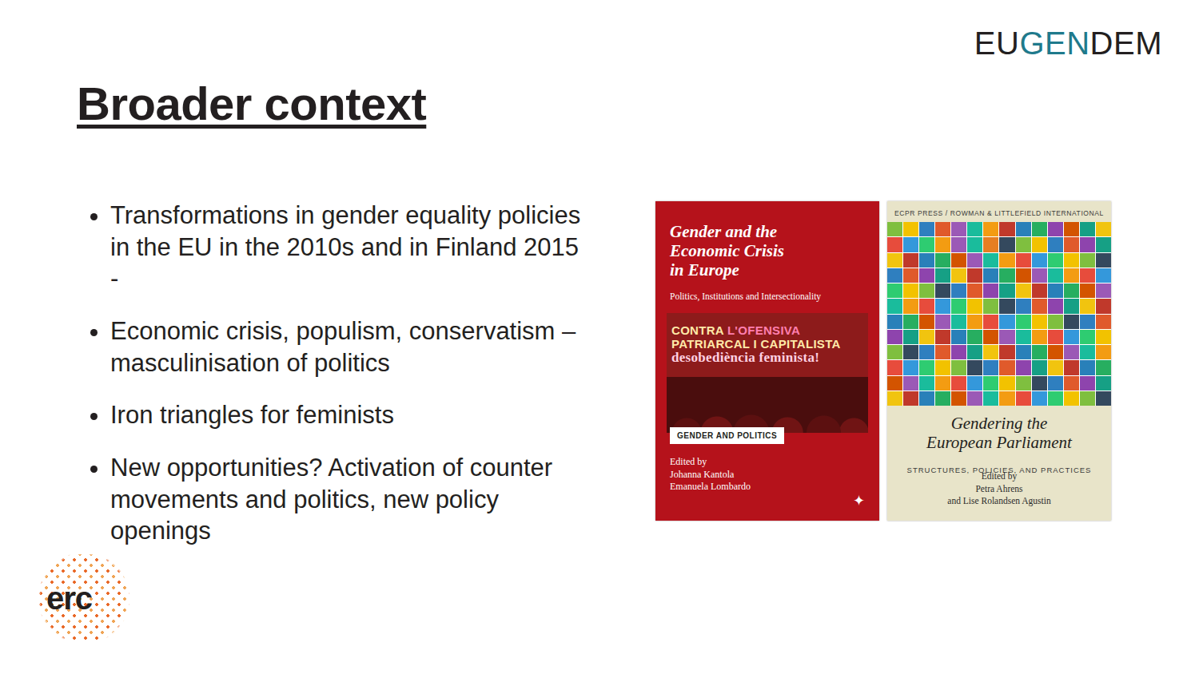EU GEN DEM
Broader context
Transformations in gender equality policies in the EU in the 2010s and in Finland 2015 -
Economic crisis, populism, conservatism – masculinisation of politics
Iron triangles for feminists
New opportunities? Activation of counter movements and politics, new policy openings
Gender and the
Economic Crisis
in Europe
Politics, Institutions and Intersectionality
CONTRA L'OFENSIVA
PATRIARCAL I CAPITALISTA
desobediència feminista!
GENDER AND POLITICS
Edited by
Johanna Kantola
Emanuela Lombardo
✦
ECPR PRESS / ROWMAN & LITTLEFIELD INTERNATIONAL
Gendering the
European Parliament
STRUCTURES, POLICIES, AND PRACTICES
Edited by
Petra Ahrens
and Lise Rolandsen Agustin
erc